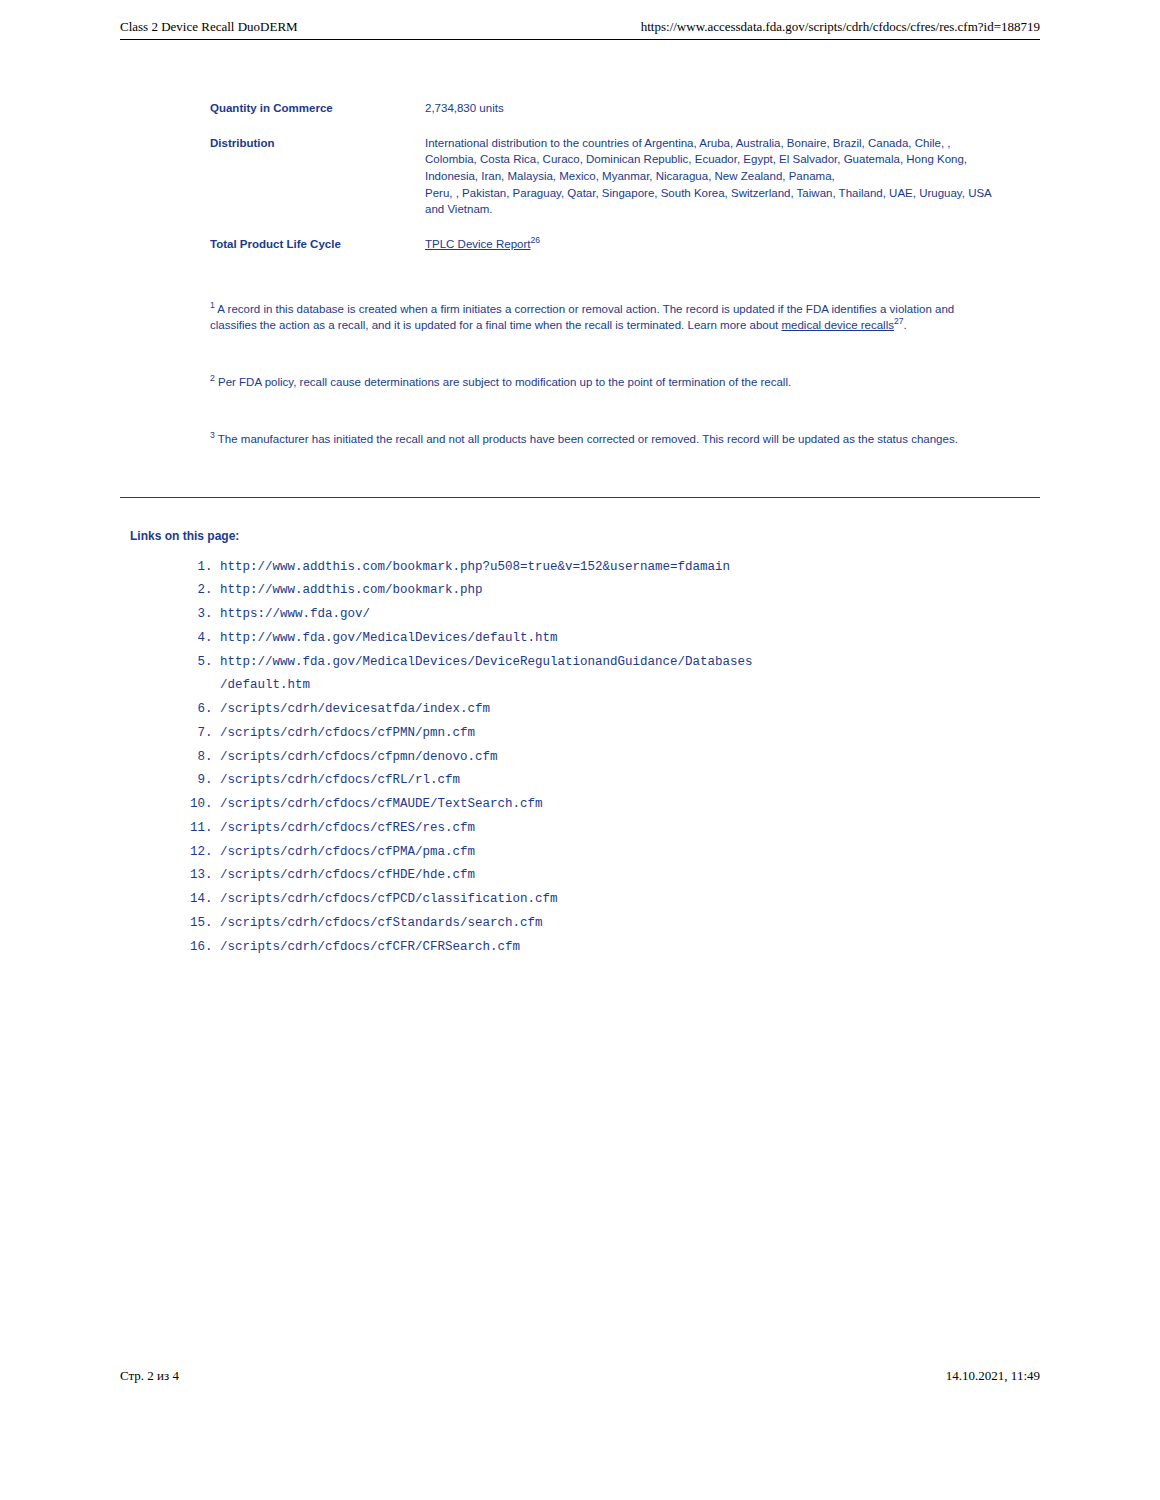Class 2 Device Recall DuoDERM
https://www.accessdata.fda.gov/scripts/cdrh/cfdocs/cfres/res.cfm?id=188719
| Quantity in Commerce | 2,734,830 units |
| Distribution | International distribution to the countries of Argentina, Aruba, Australia, Bonaire, Brazil, Canada, Chile, , Colombia, Costa Rica, Curaco, Dominican Republic, Ecuador, Egypt, El Salvador, Guatemala, Hong Kong, Indonesia, Iran, Malaysia, Mexico, Myanmar, Nicaragua, New Zealand, Panama, Peru, , Pakistan, Paraguay, Qatar, Singapore, South Korea, Switzerland, Taiwan, Thailand, UAE, Uruguay, USA and Vietnam. |
| Total Product Life Cycle | TPLC Device Report 26 |
1 A record in this database is created when a firm initiates a correction or removal action. The record is updated if the FDA identifies a violation and classifies the action as a recall, and it is updated for a final time when the recall is terminated. Learn more about medical device recalls27.
2 Per FDA policy, recall cause determinations are subject to modification up to the point of termination of the recall.
3 The manufacturer has initiated the recall and not all products have been corrected or removed. This record will be updated as the status changes.
Links on this page:
http://www.addthis.com/bookmark.php?u508=true&v=152&username=fdamain
http://www.addthis.com/bookmark.php
https://www.fda.gov/
http://www.fda.gov/MedicalDevices/default.htm
http://www.fda.gov/MedicalDevices/DeviceRegulationandGuidance/Databases
/default.htm
/scripts/cdrh/devicesatfda/index.cfm
/scripts/cdrh/cfdocs/cfPMN/pmn.cfm
/scripts/cdrh/cfdocs/cfpmn/denovo.cfm
/scripts/cdrh/cfdocs/cfRL/rl.cfm
/scripts/cdrh/cfdocs/cfMAUDE/TextSearch.cfm
/scripts/cdrh/cfdocs/cfRES/res.cfm
/scripts/cdrh/cfdocs/cfPMA/pma.cfm
/scripts/cdrh/cfdocs/cfHDE/hde.cfm
/scripts/cdrh/cfdocs/cfPCD/classification.cfm
/scripts/cdrh/cfdocs/cfStandards/search.cfm
/scripts/cdrh/cfdocs/cfCFR/CFRSearch.cfm
Стр. 2 из 4
14.10.2021, 11:49